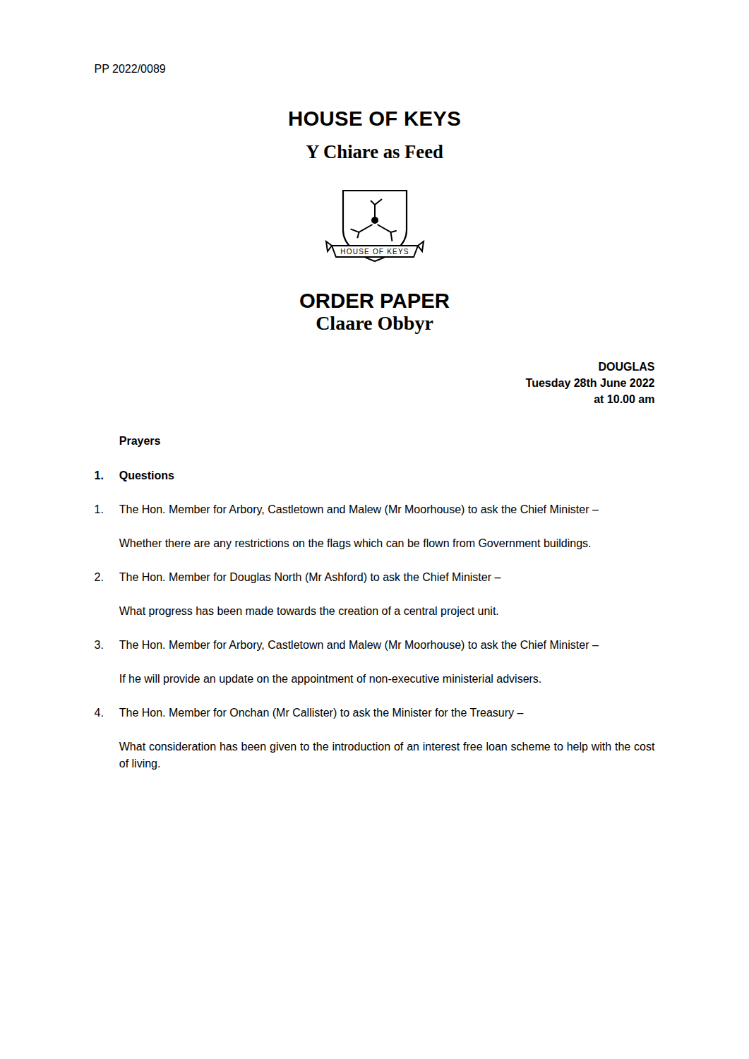PP 2022/0089
HOUSE OF KEYS
Y Chiare as Feed
HOUSE OF KEYS
ORDER PAPERClaare Obbyr
DOUGLAS
Tuesday 28th June 2022
at 10.00 am
Prayers
1. Questions
1.
The Hon. Member for Arbory, Castletown and Malew (Mr Moorhouse) to ask the Chief Minister –
Whether there are any restrictions on the flags which can be flown from Government buildings.
2.
The Hon. Member for Douglas North (Mr Ashford) to ask the Chief Minister –
What progress has been made towards the creation of a central project unit.
3.
The Hon. Member for Arbory, Castletown and Malew (Mr Moorhouse) to ask the Chief Minister –
If he will provide an update on the appointment of non-executive ministerial advisers.
4.
The Hon. Member for Onchan (Mr Callister) to ask the Minister for the Treasury –
What consideration has been given to the introduction of an interest free loan scheme to help with the cost of living.